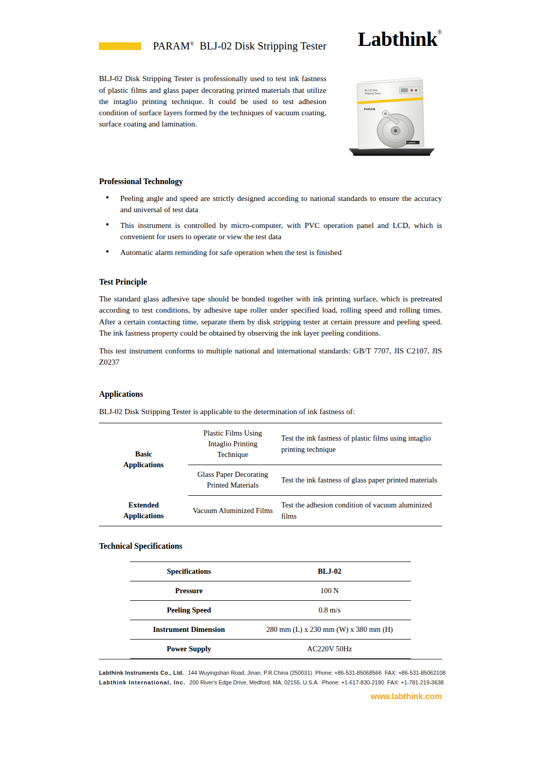PARAM® BLJ-02 Disk Stripping Tester
Labthink®
BLJ-02 Disk Stripping Tester is professionally used to test ink fastness of plastic films and glass paper decorating printed materials that utilize the intaglio printing technique. It could be used to test adhesion condition of surface layers formed by the techniques of vacuum coating, surface coating and lamination.
BLJ-02 Disk Stripping Tester PARAM Labthink
Professional Technology
Peeling angle and speed are strictly designed according to national standards to ensure the accuracy and universal of test data
This instrument is controlled by micro-computer, with PVC operation panel and LCD, which is convenient for users to operate or view the test data
Automatic alarm reminding for safe operation when the test is finished
Test Principle
The standard glass adhesive tape should be bonded together with ink printing surface, which is pretreated according to test conditions, by adhesive tape roller under specified load, rolling speed and rolling times. After a certain contacting time, separate them by disk stripping tester at certain pressure and peeling speed. The ink fastness property could be obtained by observing the ink layer peeling conditions.
This test instrument conforms to multiple national and international standards: GB/T 7707, JIS C2107, JIS Z0237
Applications
BLJ-02 Disk Stripping Tester is applicable to the determination of ink fastness of:
| Basic Applications | Plastic Films Using Intaglio Printing Technique | Test the ink fastness of plastic films using intaglio printing technique |
| Glass Paper Decorating Printed Materials | Test the ink fastness of glass paper printed materials |
| Extended Applications | Vacuum Aluminized Films | Test the adhesion condition of vacuum aluminized films |
Technical Specifications
| Specifications | BLJ-02 |
| --- | --- |
| Pressure | 100 N |
| Peeling Speed | 0.8 m/s |
| Instrument Dimension | 280 mm (L) x 230 mm (W) x 380 mm (H) |
| Power Supply | AC220V 50Hz |
Labthink Instruments Co., Ltd. 144 Wuyingshan Road, Jinan, P.R.China (250031) Phone: +86-531-85068566 FAX: +86-531-85062108
Labthink International, Inc. 200 River's Edge Drive, Medford, MA, 02155, U.S.A. Phone: +1-617-830-2190 FAX: +1-781-219-3638
www.labthink.com